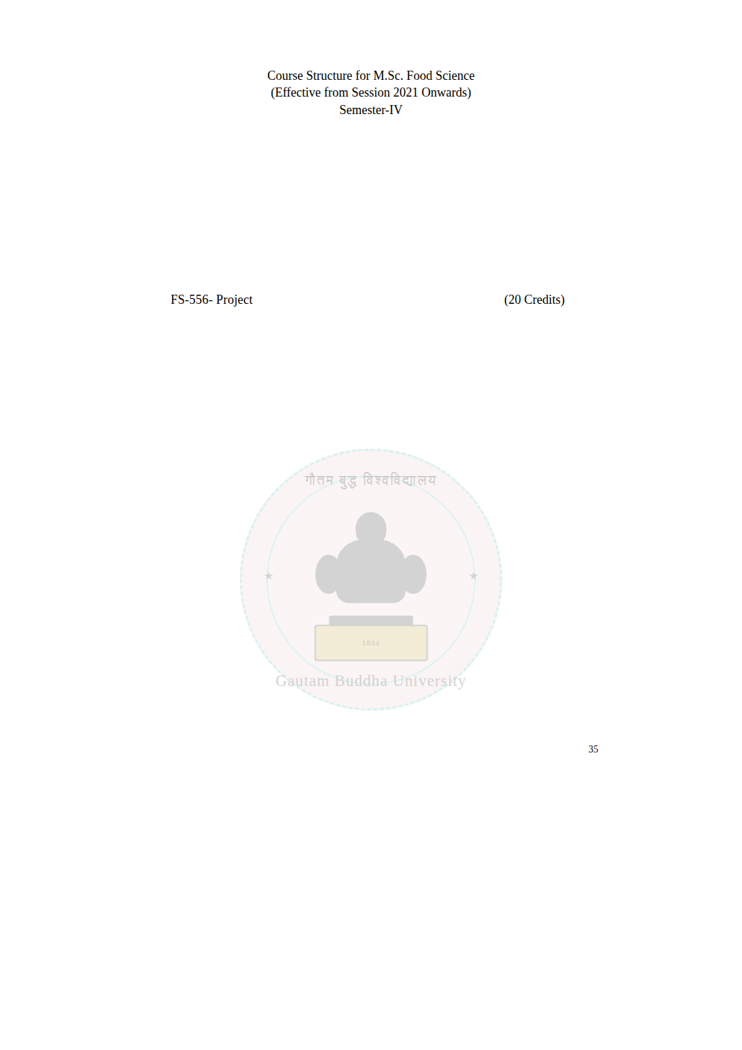Course Structure for M.Sc. Food Science
(Effective from Session 2021 Onwards)
Semester-IV
FS-556- Project (20 Credits)
गौतम बुद्ध विश्वविद्यालय
★
★
Gautam Buddha University
35